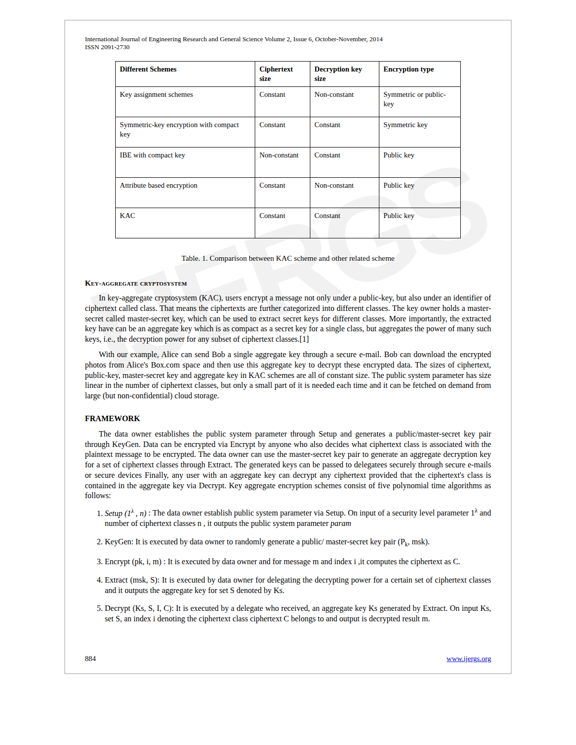IJERGS
International Journal of Engineering Research and General Science Volume 2, Issue 6, October-November, 2014
ISSN 2091-2730
| Different Schemes | Ciphertext size | Decryption key size | Encryption type |
| --- | --- | --- | --- |
| Key assignment schemes | Constant | Non-constant | Symmetric or public-key |
| Symmetric-key encryption with compact key | Constant | Constant | Symmetric key |
| IBE with compact key | Non-constant | Constant | Public key |
| Attribute based encryption | Constant | Non-constant | Public key |
| KAC | Constant | Constant | Public key |
Table. 1. Comparison between KAC scheme and other related scheme
Key-aggregate cryptosystem
In key-aggregate cryptosystem (KAC), users encrypt a message not only under a public-key, but also under an identifier of ciphertext called class. That means the ciphertexts are further categorized into different classes. The key owner holds a master-secret called master-secret key, which can be used to extract secret keys for different classes. More importantly, the extracted key have can be an aggregate key which is as compact as a secret key for a single class, but aggregates the power of many such keys, i.e., the decryption power for any subset of ciphertext classes.[1]
With our example, Alice can send Bob a single aggregate key through a secure e-mail. Bob can download the encrypted photos from Alice's Box.com space and then use this aggregate key to decrypt these encrypted data. The sizes of ciphertext, public-key, master-secret key and aggregate key in KAC schemes are all of constant size. The public system parameter has size linear in the number of ciphertext classes, but only a small part of it is needed each time and it can be fetched on demand from large (but non-confidential) cloud storage.
FRAMEWORK
The data owner establishes the public system parameter through Setup and generates a public/master-secret key pair through KeyGen. Data can be encrypted via Encrypt by anyone who also decides what ciphertext class is associated with the plaintext message to be encrypted. The data owner can use the master-secret key pair to generate an aggregate decryption key for a set of ciphertext classes through Extract. The generated keys can be passed to delegatees securely through secure e-mails or secure devices Finally, any user with an aggregate key can decrypt any ciphertext provided that the ciphertext's class is contained in the aggregate key via Decrypt. Key aggregate encryption schemes consist of five polynomial time algorithms as follows:
Setup (1λ , n) : The data owner establish public system parameter via Setup. On input of a security level parameter 1λ and number of ciphertext classes n , it outputs the public system parameter param
KeyGen: It is executed by data owner to randomly generate a public/ master-secret key pair (Pk, msk).
Encrypt (pk, i, m) : It is executed by data owner and for message m and index i ,it computes the ciphertext as C.
Extract (msk, S): It is executed by data owner for delegating the decrypting power for a certain set of ciphertext classes and it outputs the aggregate key for set S denoted by Ks.
Decrypt (Ks, S, I, C): It is executed by a delegate who received, an aggregate key Ks generated by Extract. On input Ks, set S, an index i denoting the ciphertext class ciphertext C belongs to and output is decrypted result m.
884 www.ijergs.org